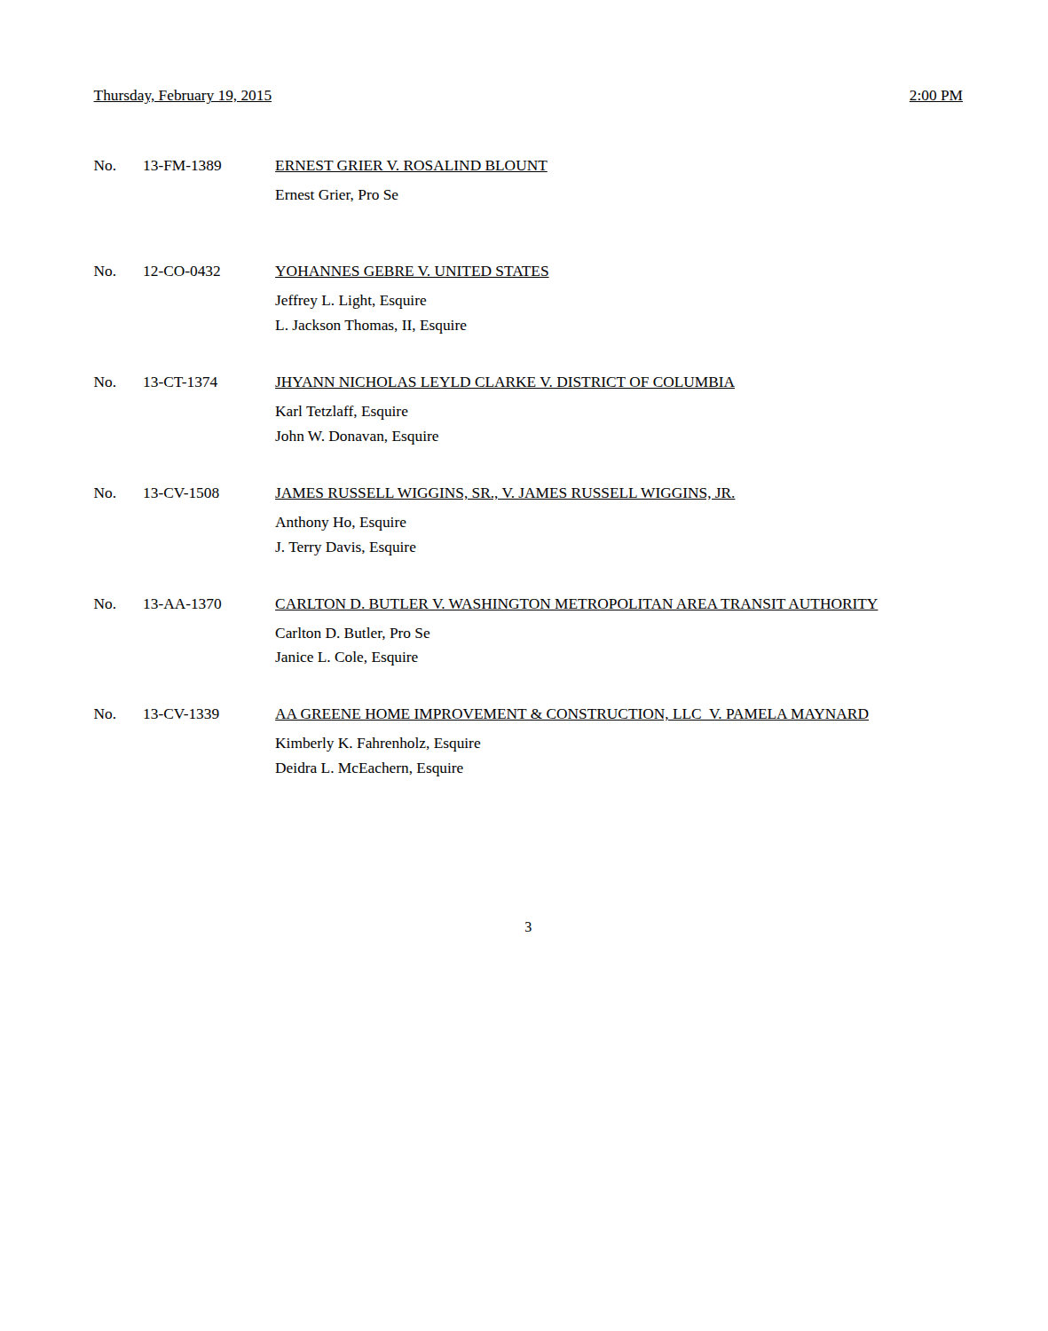Thursday, February 19, 2015 2:00 PM
| No. | 13-FM-1389 | Ernest Grier v. Rosalind Blount Ernest Grier, Pro Se |
| No. | 12-CO-0432 | Yohannes Gebre v. United States Jeffrey L. Light, Esquire L. Jackson Thomas, II, Esquire |
| No. | 13-CT-1374 | Jhyann Nicholas Leyld Clarke v. District of Columbia Karl Tetzlaff, Esquire John W. Donavan, Esquire |
| No. | 13-CV-1508 | James Russell Wiggins, Sr., v. James Russell Wiggins, Jr. Anthony Ho, Esquire J. Terry Davis, Esquire |
| No. | 13-AA-1370 | Carlton D. Butler v. Washington Metropolitan Area Transit Authority Carlton D. Butler, Pro Se Janice L. Cole, Esquire |
| No. | 13-CV-1339 | AA Greene Home Improvement & Construction, LLC v. Pamela Maynard Kimberly K. Fahrenholz, Esquire Deidra L. McEachern, Esquire |
3